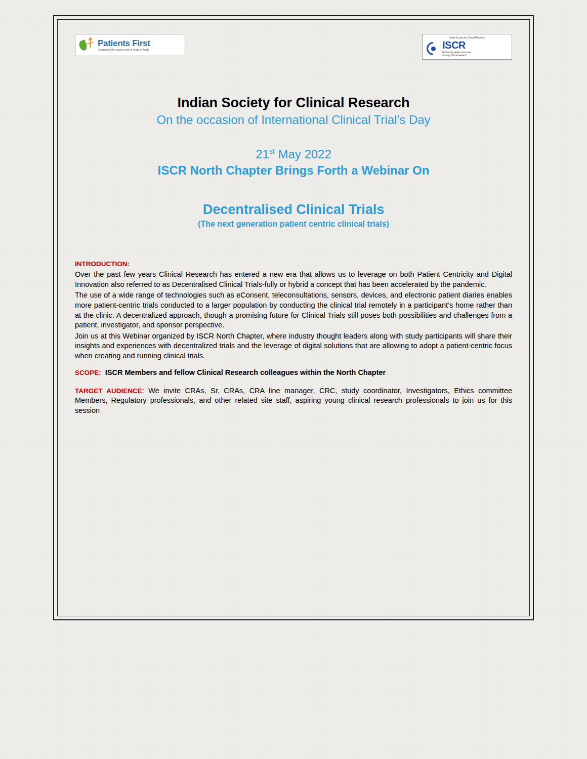Patients First
Changing the world with a leap of faith
Indian Society for Clinical Research
ISCR
Enhancing patient outcomes
through clinical research
Indian Society for Clinical Research
On the occasion of International Clinical Trial’s Day
21st May 2022
ISCR North Chapter Brings Forth a Webinar On
Decentralised Clinical Trials
(The next generation patient centric clinical trials)
INTRODUCTION:
Over the past few years Clinical Research has entered a new era that allows us to leverage on both Patient Centricity and Digital Innovation also referred to as Decentralised Clinical Trials-fully or hybrid a concept that has been accelerated by the pandemic.
The use of a wide range of technologies such as eConsent, teleconsultations, sensors, devices, and electronic patient diaries enables more patient-centric trials conducted to a larger population by conducting the clinical trial remotely in a participant’s home rather than at the clinic. A decentralized approach, though a promising future for Clinical Trials still poses both possibilities and challenges from a patient, investigator, and sponsor perspective.
Join us at this Webinar organized by ISCR North Chapter, where industry thought leaders along with study participants will share their insights and experiences with decentralized trials and the leverage of digital solutions that are allowing to adopt a patient-centric focus when creating and running clinical trials.
SCOPE: ISCR Members and fellow Clinical Research colleagues within the North Chapter
TARGET AUDIENCE: We invite CRAs, Sr. CRAs, CRA line manager, CRC, study coordinator, Investigators, Ethics committee Members, Regulatory professionals, and other related site staff, aspiring young clinical research professionals to join us for this session